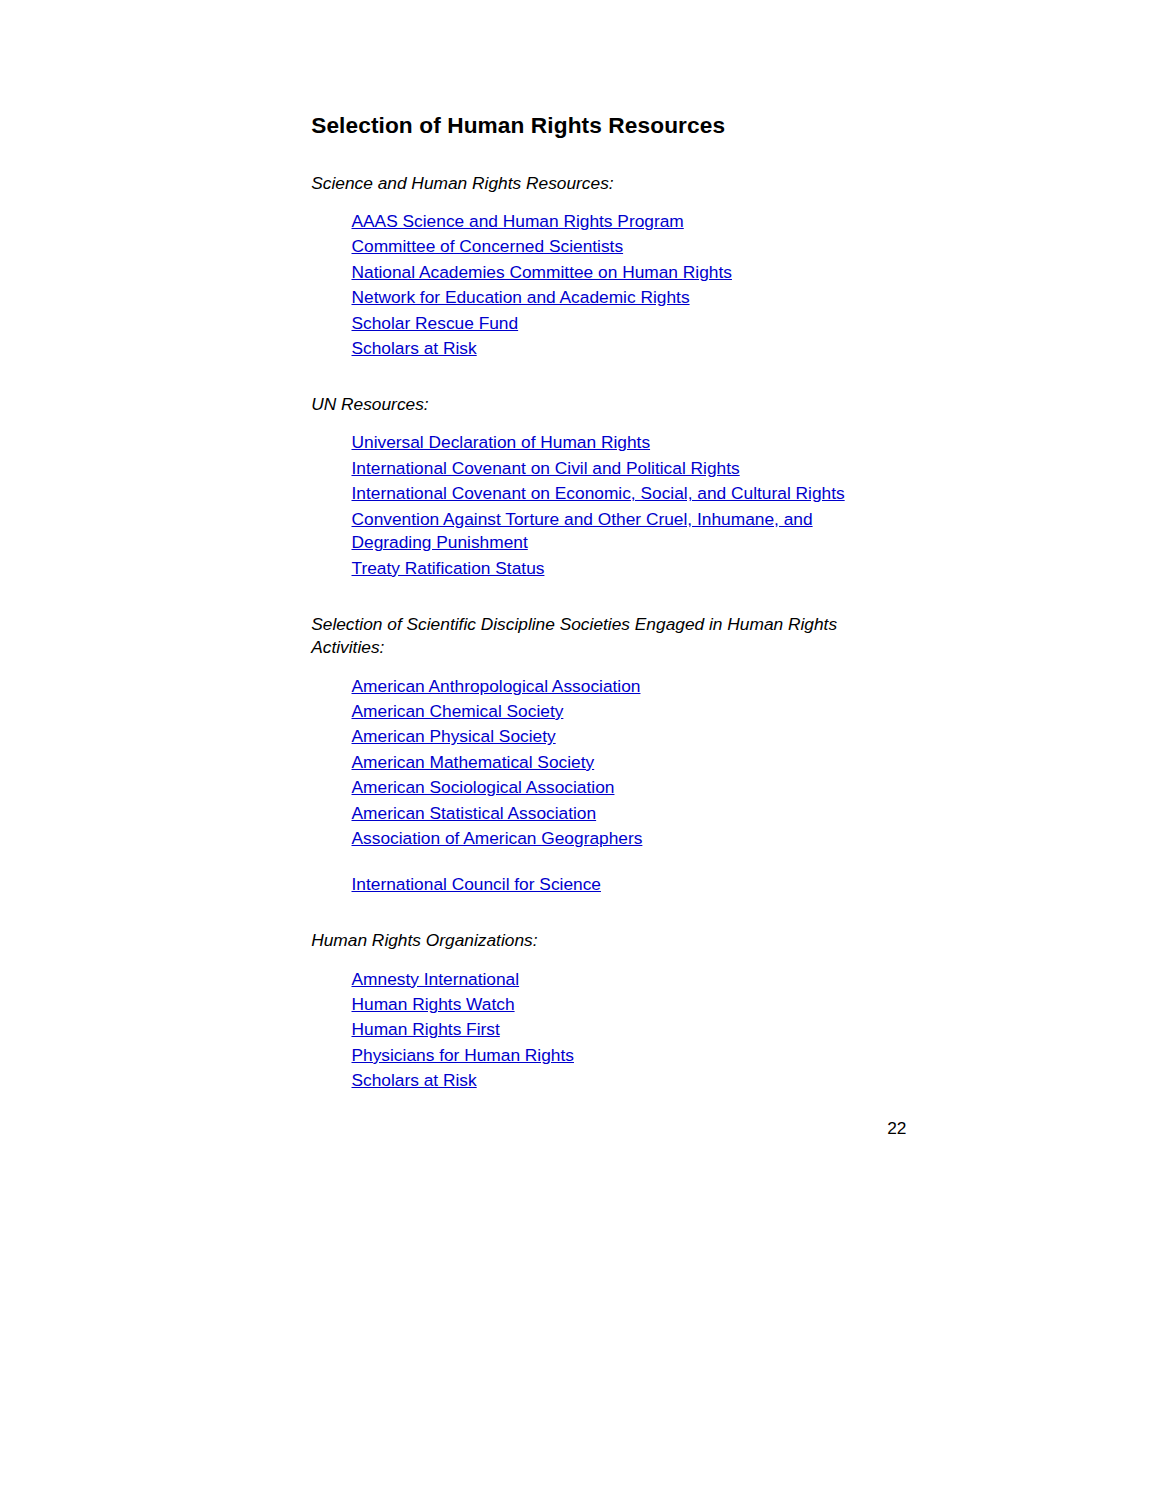Selection of Human Rights Resources
Science and Human Rights Resources:
AAAS Science and Human Rights Program
Committee of Concerned Scientists
National Academies Committee on Human Rights
Network for Education and Academic Rights
Scholar Rescue Fund
Scholars at Risk
UN Resources:
Universal Declaration of Human Rights
International Covenant on Civil and Political Rights
International Covenant on Economic, Social, and Cultural Rights
Convention Against Torture and Other Cruel, Inhumane, and Degrading Punishment
Treaty Ratification Status
Selection of Scientific Discipline Societies Engaged in Human Rights Activities:
American Anthropological Association
American Chemical Society
American Physical Society
American Mathematical Society
American Sociological Association
American Statistical Association
Association of American Geographers
International Council for Science
Human Rights Organizations:
Amnesty International
Human Rights Watch
Human Rights First
Physicians for Human Rights
Scholars at Risk
22